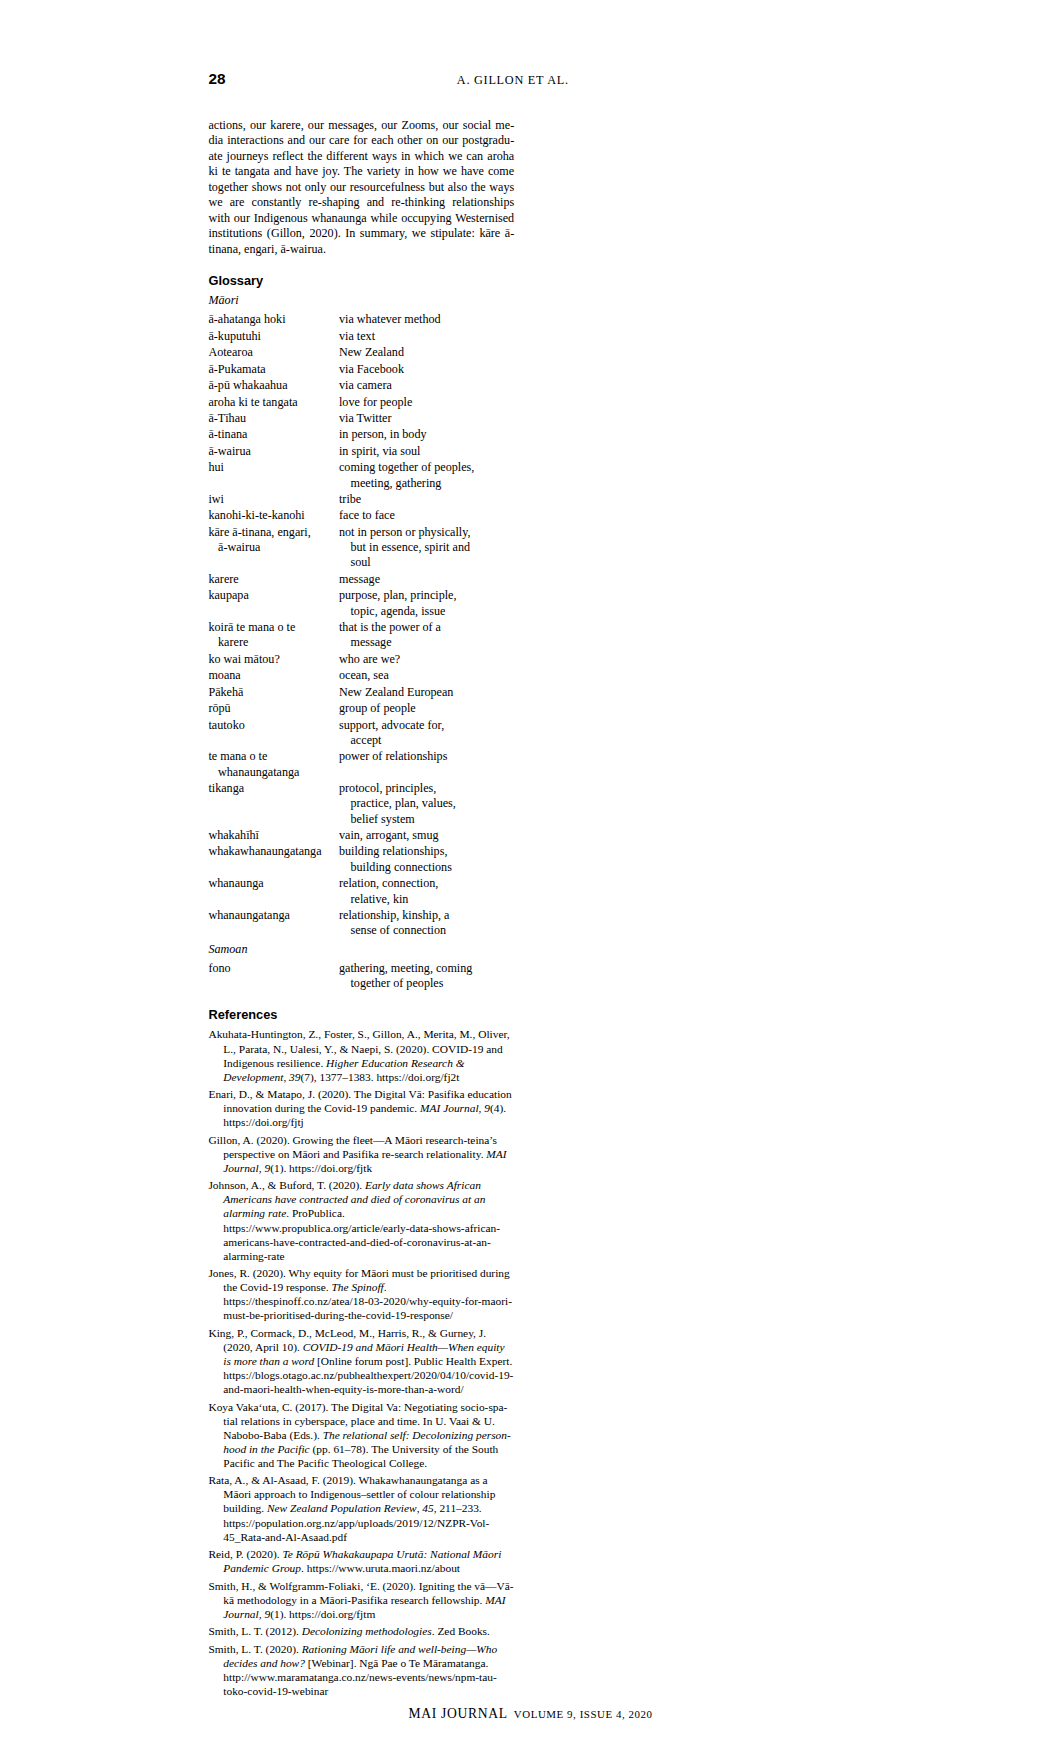28
A. GILLON ET AL.
actions, our karere, our messages, our Zooms, our social media interactions and our care for each other on our postgraduate journeys reflect the different ways in which we can aroha ki te tangata and have joy. The variety in how we have come together shows not only our resourcefulness but also the ways we are constantly re-shaping and re-thinking relationships with our Indigenous whanaunga while occupying Westernised institutions (Gillon, 2020). In summary, we stipulate: kāre ā-tinana, engari, ā-wairua.
Glossary
Māori
ā-ahatanga hoki
via whatever method
ā-kuputuhi
via text
Aotearoa
New Zealand
ā-Pukamata
via Facebook
ā-pū whakaahua
via camera
aroha ki te tangata
love for people
ā-Tīhau
via Twitter
ā-tinana
in person, in body
ā-wairua
in spirit, via soul
hui
coming together of peoples,meeting, gathering
iwi
tribe
kanohi-ki-te-kanohi
face to face
kāre ā-tinana, engari,ā-wairua
not in person or physically,but in essence, spirit and soul
karere
message
kaupapa
purpose, plan, principle,topic, agenda, issue
koirā te mana o tekarere
that is the power of amessage
ko wai mātou?
who are we?
moana
ocean, sea
Pākehā
New Zealand European
rōpū
group of people
tautoko
support, advocate for,accept
te mana o tewhanaungatanga
power of relationships
tikanga
protocol, principles,practice, plan, values, belief system
whakahīhī
vain, arrogant, smug
whakawhanaungatanga
building relationships,building connections
whanaunga
relation, connection,relative, kin
whanaungatanga
relationship, kinship, asense of connection
Samoan
fono
gathering, meeting, comingtogether of peoples
References
Akuhata-Huntington, Z., Foster, S., Gillon, A., Merita, M., Oliver, L., Parata, N., Ualesi, Y., & Naepi, S. (2020). COVID-19 and Indigenous resilience. Higher Education Research & Development, 39(7), 1377–1383. https://doi.org/fj2t
Enari, D., & Matapo, J. (2020). The Digital Vā: Pasifika education innovation during the Covid-19 pandemic. MAI Journal, 9(4). https://doi.org/fjtj
Gillon, A. (2020). Growing the fleet—A Māori research-teina’s perspective on Māori and Pasifika re-search relationality. MAI Journal, 9(1). https://doi.org/fjtk
Johnson, A., & Buford, T. (2020). Early data shows African Americans have contracted and died of coronavirus at an alarming rate. ProPublica. https://www.propublica.org/article/early-data-shows-african-americans-have-contracted-and-died-of-coronavirus-at-an-alarming-rate
Jones, R. (2020). Why equity for Māori must be prioritised during the Covid-19 response. The Spinoff. https://thespinoff.co.nz/atea/18-03-2020/why-equity-for-maori-must-be-prioritised-during-the-covid-19-response/
King, P., Cormack, D., McLeod, M., Harris, R., & Gurney, J. (2020, April 10). COVID-19 and Māori Health—When equity is more than a word [Online forum post]. Public Health Expert. https://blogs.otago.ac.nz/pubhealthexpert/2020/04/10/covid-19-and-maori-health-when-equity-is-more-than-a-word/
Koya Vaka‘uta, C. (2017). The Digital Va: Negotiating socio-spatial relations in cyberspace, place and time. In U. Vaai & U. Nabobo-Baba (Eds.). The relational self: Decolonizing personhood in the Pacific (pp. 61–78). The University of the South Pacific and The Pacific Theological College.
Rata, A., & Al-Asaad, F. (2019). Whakawhanaungatanga as a Māori approach to Indigenous–settler of colour relationship building. New Zealand Population Review, 45, 211–233. https://population.org.nz/app/uploads/2019/12/NZPR-Vol-45_Rata-and-Al-Asaad.pdf
Reid, P. (2020). Te Rōpū Whakakaupapa Urutā: National Māori Pandemic Group. https://www.uruta.maori.nz/about
Smith, H., & Wolfgramm-Foliaki, ‘E. (2020). Igniting the vā—Vā-kā methodology in a Māori-Pasifika research fellowship. MAI Journal, 9(1). https://doi.org/fjtm
Smith, L. T. (2012). Decolonizing methodologies. Zed Books.
Smith, L. T. (2020). Rationing Māori life and well-being—Who decides and how? [Webinar]. Ngā Pae o Te Māramatanga. http://www.maramatanga.co.nz/news-events/news/npm-tautoko-covid-19-webinar
MAI JOURNAL VOLUME 9, ISSUE 4, 2020